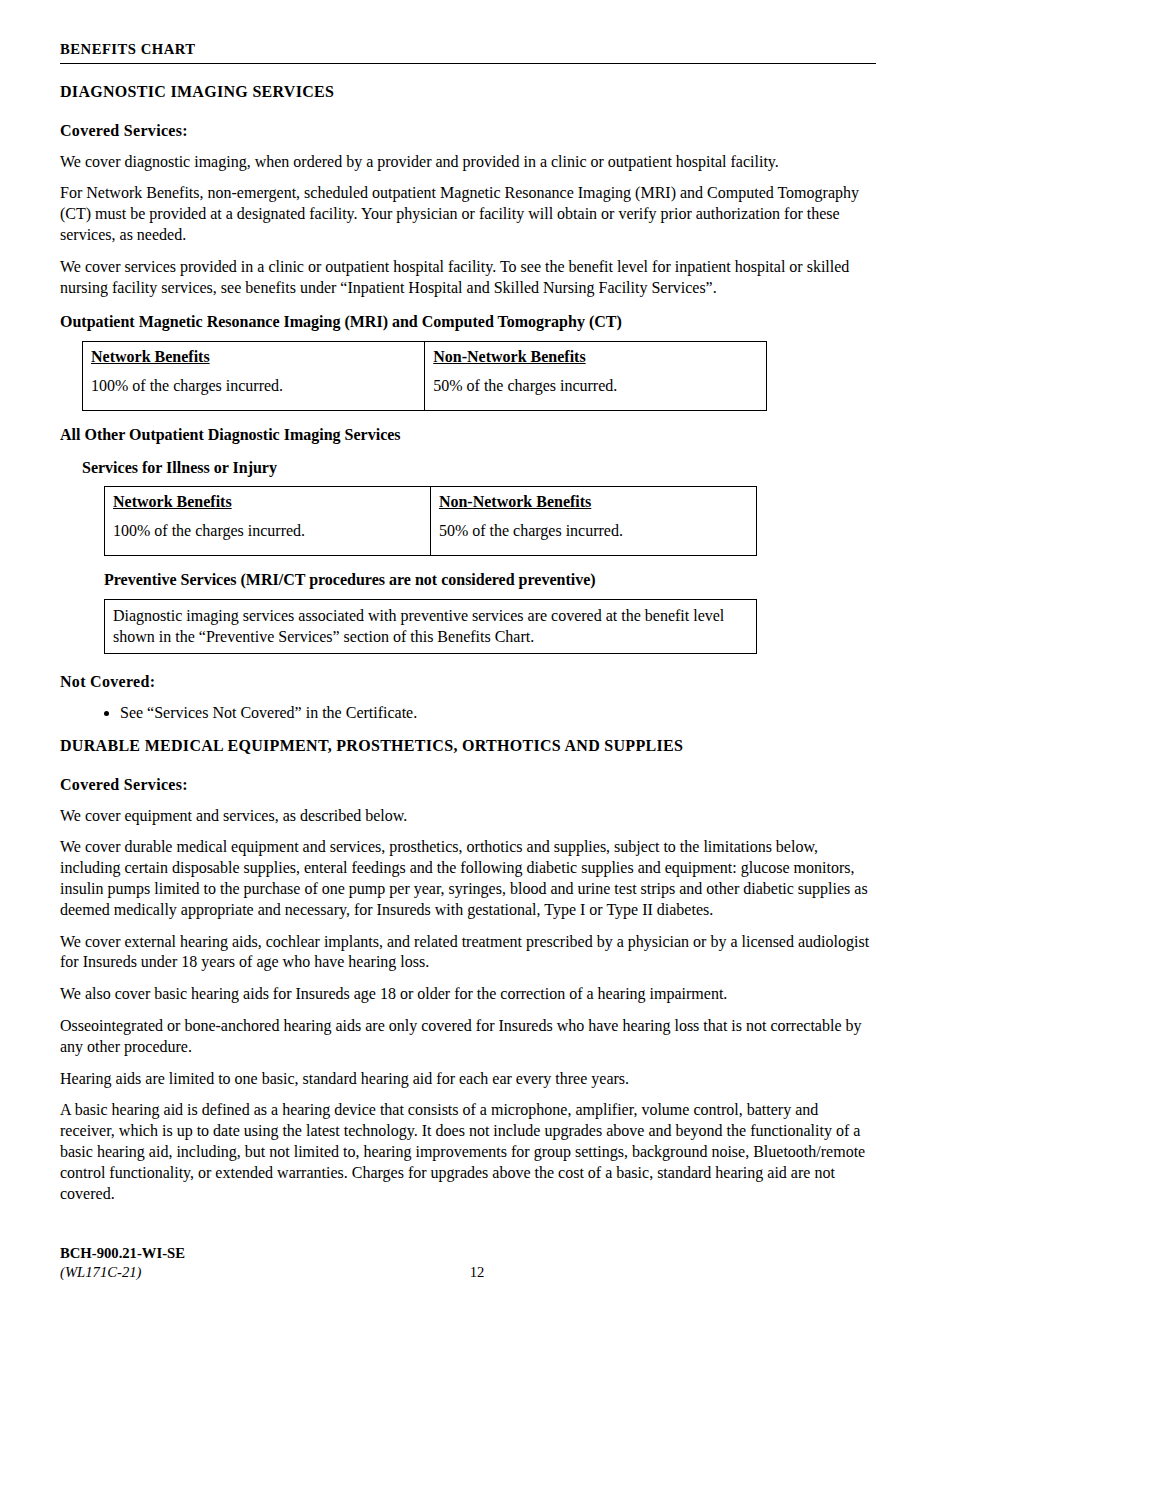BENEFITS CHART
DIAGNOSTIC IMAGING SERVICES
Covered Services:
We cover diagnostic imaging, when ordered by a provider and provided in a clinic or outpatient hospital facility.
For Network Benefits, non-emergent, scheduled outpatient Magnetic Resonance Imaging (MRI) and Computed Tomography (CT) must be provided at a designated facility. Your physician or facility will obtain or verify prior authorization for these services, as needed.
We cover services provided in a clinic or outpatient hospital facility. To see the benefit level for inpatient hospital or skilled nursing facility services, see benefits under “Inpatient Hospital and Skilled Nursing Facility Services”.
Outpatient Magnetic Resonance Imaging (MRI) and Computed Tomography (CT)
| Network Benefits 100% of the charges incurred. | Non-Network Benefits 50% of the charges incurred. |
All Other Outpatient Diagnostic Imaging Services
Services for Illness or Injury
| Network Benefits 100% of the charges incurred. | Non-Network Benefits 50% of the charges incurred. |
Preventive Services (MRI/CT procedures are not considered preventive)
| Diagnostic imaging services associated with preventive services are covered at the benefit level shown in the “Preventive Services” section of this Benefits Chart. |
Not Covered:
See “Services Not Covered” in the Certificate.
DURABLE MEDICAL EQUIPMENT, PROSTHETICS, ORTHOTICS AND SUPPLIES
Covered Services:
We cover equipment and services, as described below.
We cover durable medical equipment and services, prosthetics, orthotics and supplies, subject to the limitations below, including certain disposable supplies, enteral feedings and the following diabetic supplies and equipment: glucose monitors, insulin pumps limited to the purchase of one pump per year, syringes, blood and urine test strips and other diabetic supplies as deemed medically appropriate and necessary, for Insureds with gestational, Type I or Type II diabetes.
We cover external hearing aids, cochlear implants, and related treatment prescribed by a physician or by a licensed audiologist for Insureds under 18 years of age who have hearing loss.
We also cover basic hearing aids for Insureds age 18 or older for the correction of a hearing impairment.
Osseointegrated or bone-anchored hearing aids are only covered for Insureds who have hearing loss that is not correctable by any other procedure.
Hearing aids are limited to one basic, standard hearing aid for each ear every three years.
A basic hearing aid is defined as a hearing device that consists of a microphone, amplifier, volume control, battery and receiver, which is up to date using the latest technology. It does not include upgrades above and beyond the functionality of a basic hearing aid, including, but not limited to, hearing improvements for group settings, background noise, Bluetooth/remote control functionality, or extended warranties. Charges for upgrades above the cost of a basic, standard hearing aid are not covered.
BCH-900.21-WI-SE
(WL171C-21) 12